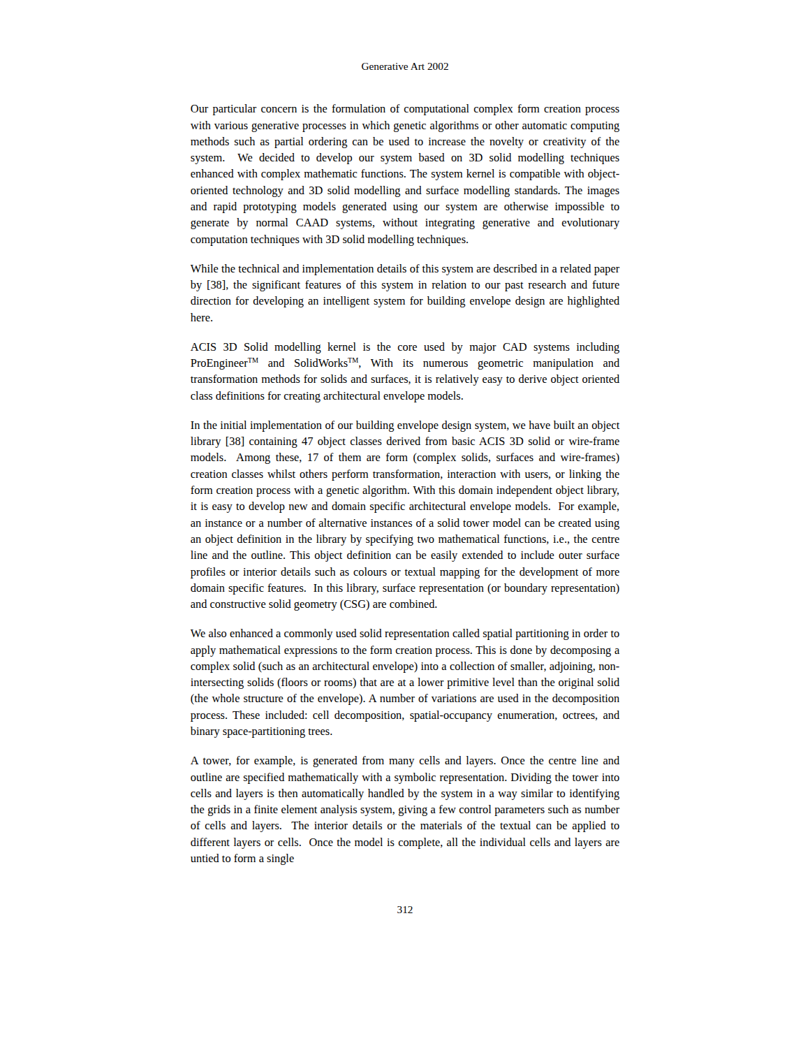Generative Art 2002
Our particular concern is the formulation of computational complex form creation process with various generative processes in which genetic algorithms or other automatic computing methods such as partial ordering can be used to increase the novelty or creativity of the system. We decided to develop our system based on 3D solid modelling techniques enhanced with complex mathematic functions. The system kernel is compatible with object-oriented technology and 3D solid modelling and surface modelling standards. The images and rapid prototyping models generated using our system are otherwise impossible to generate by normal CAAD systems, without integrating generative and evolutionary computation techniques with 3D solid modelling techniques.
While the technical and implementation details of this system are described in a related paper by [38], the significant features of this system in relation to our past research and future direction for developing an intelligent system for building envelope design are highlighted here.
ACIS 3D Solid modelling kernel is the core used by major CAD systems including ProEngineerTM and SolidWorksTM, With its numerous geometric manipulation and transformation methods for solids and surfaces, it is relatively easy to derive object oriented class definitions for creating architectural envelope models.
In the initial implementation of our building envelope design system, we have built an object library [38] containing 47 object classes derived from basic ACIS 3D solid or wire-frame models. Among these, 17 of them are form (complex solids, surfaces and wire-frames) creation classes whilst others perform transformation, interaction with users, or linking the form creation process with a genetic algorithm. With this domain independent object library, it is easy to develop new and domain specific architectural envelope models. For example, an instance or a number of alternative instances of a solid tower model can be created using an object definition in the library by specifying two mathematical functions, i.e., the centre line and the outline. This object definition can be easily extended to include outer surface profiles or interior details such as colours or textual mapping for the development of more domain specific features. In this library, surface representation (or boundary representation) and constructive solid geometry (CSG) are combined.
We also enhanced a commonly used solid representation called spatial partitioning in order to apply mathematical expressions to the form creation process. This is done by decomposing a complex solid (such as an architectural envelope) into a collection of smaller, adjoining, non-intersecting solids (floors or rooms) that are at a lower primitive level than the original solid (the whole structure of the envelope). A number of variations are used in the decomposition process. These included: cell decomposition, spatial-occupancy enumeration, octrees, and binary space-partitioning trees.
A tower, for example, is generated from many cells and layers. Once the centre line and outline are specified mathematically with a symbolic representation. Dividing the tower into cells and layers is then automatically handled by the system in a way similar to identifying the grids in a finite element analysis system, giving a few control parameters such as number of cells and layers. The interior details or the materials of the textual can be applied to different layers or cells. Once the model is complete, all the individual cells and layers are untied to form a single
312